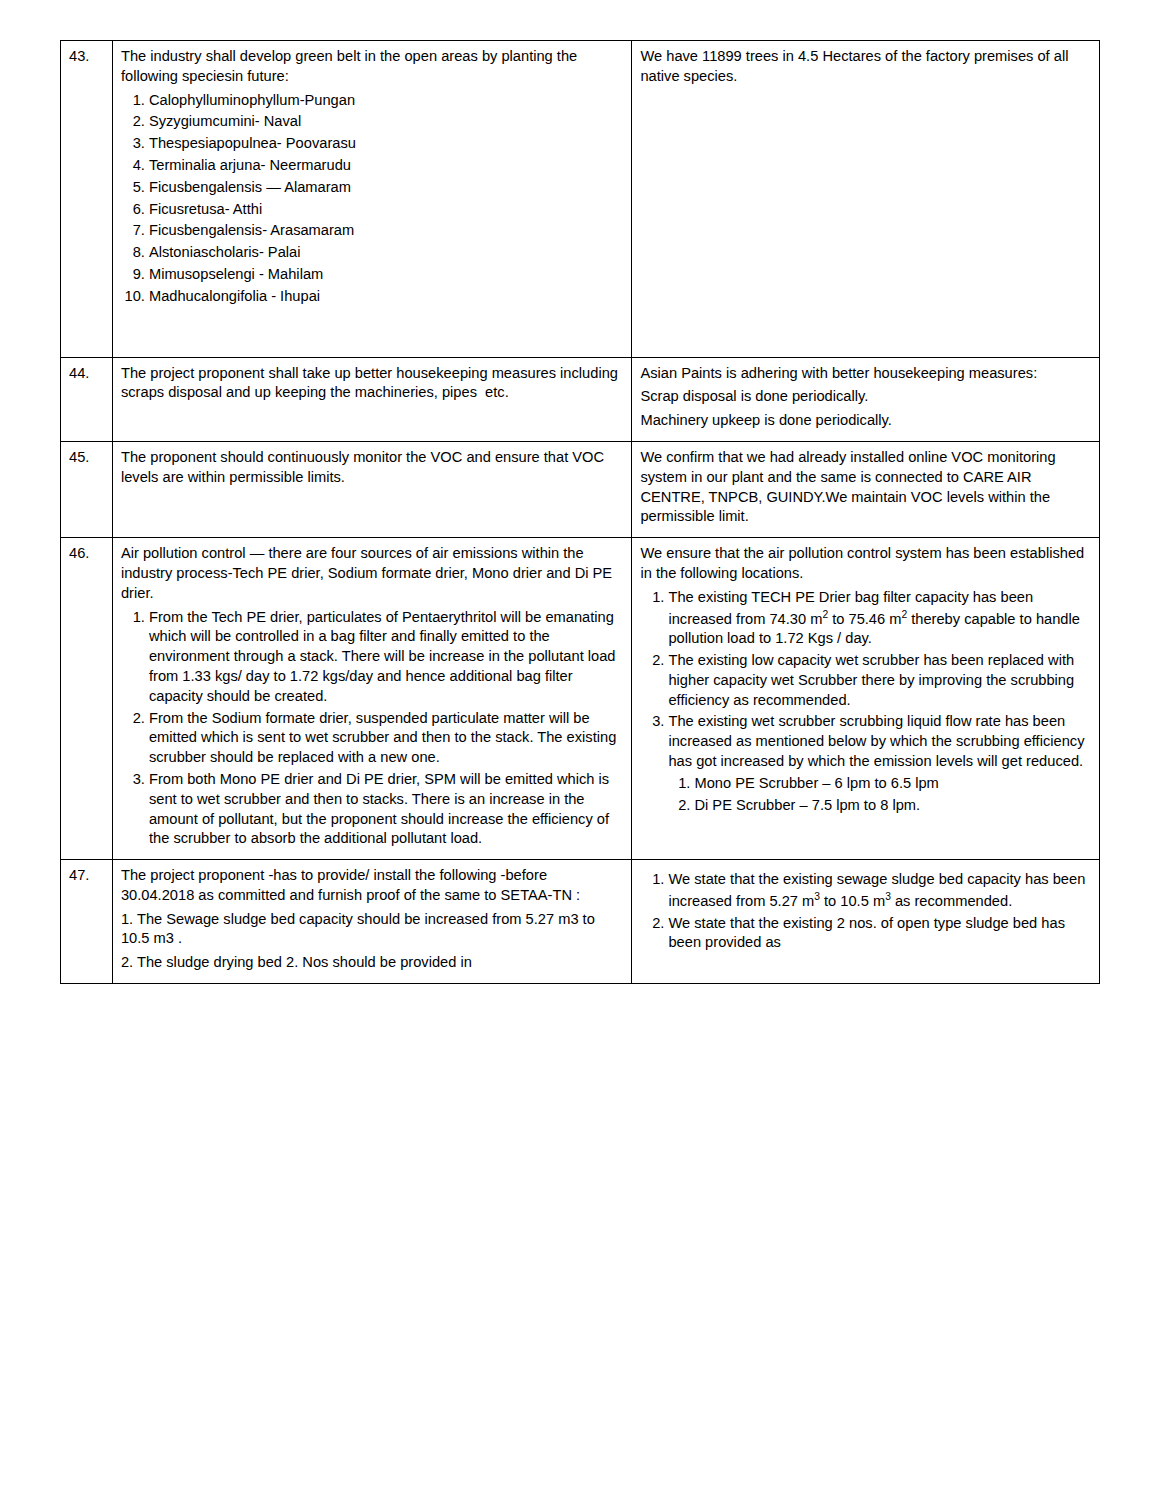| 43. | The industry shall develop green belt in the open areas by planting the following speciesin future: Calophylluminophyllum-Pungan Syzygiumcumini- Naval Thespesiapopulnea- Poovarasu Terminalia arjuna- Neermarudu Ficusbengalensis — Alamaram Ficusretusa- Atthi Ficusbengalensis- Arasamaram Alstoniascholaris- Palai Mimusopselengi - Mahilam Madhucalongifolia - Ihupai | We have 11899 trees in 4.5 Hectares of the factory premises of all native species. |
| 44. | The project proponent shall take up better housekeeping measures including scraps disposal and up keeping the machineries, pipes etc. | Asian Paints is adhering with better housekeeping measures: Scrap disposal is done periodically. Machinery upkeep is done periodically. |
| 45. | The proponent should continuously monitor the VOC and ensure that VOC levels are within permissible limits. | We confirm that we had already installed online VOC monitoring system in our plant and the same is connected to CARE AIR CENTRE, TNPCB, GUINDY.We maintain VOC levels within the permissible limit. |
| 46. | Air pollution control — there are four sources of air emissions within the industry process-Tech PE drier, Sodium formate drier, Mono drier and Di PE drier. From the Tech PE drier, particulates of Pentaerythritol will be emanating which will be controlled in a bag filter and finally emitted to the environment through a stack. There will be increase in the pollutant load from 1.33 kgs/ day to 1.72 kgs/day and hence additional bag filter capacity should be created. From the Sodium formate drier, suspended particulate matter will be emitted which is sent to wet scrubber and then to the stack. The existing scrubber should be replaced with a new one. From both Mono PE drier and Di PE drier, SPM will be emitted which is sent to wet scrubber and then to stacks. There is an increase in the amount of pollutant, but the proponent should increase the efficiency of the scrubber to absorb the additional pollutant load. | We ensure that the air pollution control system has been established in the following locations. The existing TECH PE Drier bag filter capacity has been increased from 74.30 m 2 to 75.46 m 2 thereby capable to handle pollution load to 1.72 Kgs / day. The existing low capacity wet scrubber has been replaced with higher capacity wet Scrubber there by improving the scrubbing efficiency as recommended. The existing wet scrubber scrubbing liquid flow rate has been increased as mentioned below by which the scrubbing efficiency has got increased by which the emission levels will get reduced. Mono PE Scrubber – 6 lpm to 6.5 lpm Di PE Scrubber – 7.5 lpm to 8 lpm. |
| 47. | The project proponent -has to provide/ install the following -before 30.04.2018 as committed and furnish proof of the same to SETAA-TN : 1. The Sewage sludge bed capacity should be increased from 5.27 m3 to 10.5 m3 . 2. The sludge drying bed 2. Nos should be provided in | We state that the existing sewage sludge bed capacity has been increased from 5.27 m 3 to 10.5 m 3 as recommended. We state that the existing 2 nos. of open type sludge bed has been provided as |